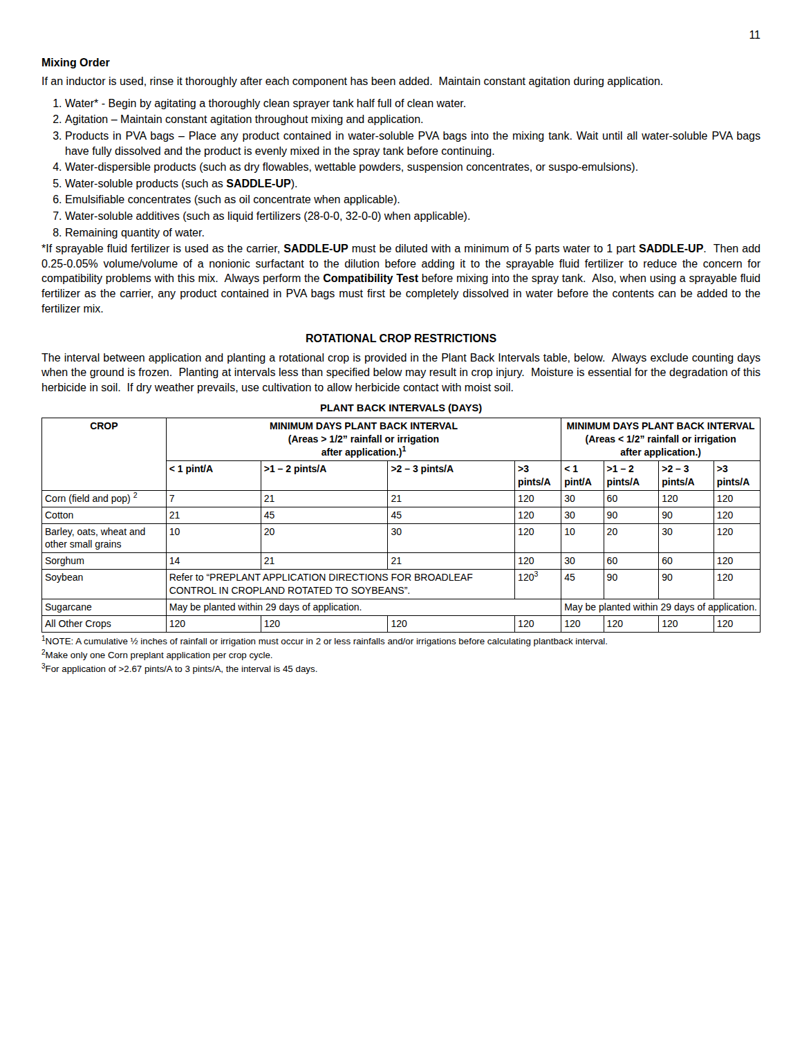11
Mixing Order
If an inductor is used, rinse it thoroughly after each component has been added. Maintain constant agitation during application.
Water* - Begin by agitating a thoroughly clean sprayer tank half full of clean water.
Agitation – Maintain constant agitation throughout mixing and application.
Products in PVA bags – Place any product contained in water-soluble PVA bags into the mixing tank. Wait until all water-soluble PVA bags have fully dissolved and the product is evenly mixed in the spray tank before continuing.
Water-dispersible products (such as dry flowables, wettable powders, suspension concentrates, or suspo-emulsions).
Water-soluble products (such as SADDLE-UP).
Emulsifiable concentrates (such as oil concentrate when applicable).
Water-soluble additives (such as liquid fertilizers (28-0-0, 32-0-0) when applicable).
Remaining quantity of water.
*If sprayable fluid fertilizer is used as the carrier, SADDLE-UP must be diluted with a minimum of 5 parts water to 1 part SADDLE-UP. Then add 0.25-0.05% volume/volume of a nonionic surfactant to the dilution before adding it to the sprayable fluid fertilizer to reduce the concern for compatibility problems with this mix. Always perform the Compatibility Test before mixing into the spray tank. Also, when using a sprayable fluid fertilizer as the carrier, any product contained in PVA bags must first be completely dissolved in water before the contents can be added to the fertilizer mix.
ROTATIONAL CROP RESTRICTIONS
The interval between application and planting a rotational crop is provided in the Plant Back Intervals table, below. Always exclude counting days when the ground is frozen. Planting at intervals less than specified below may result in crop injury. Moisture is essential for the degradation of this herbicide in soil. If dry weather prevails, use cultivation to allow herbicide contact with moist soil.
PLANT BACK INTERVALS (DAYS)
| CROP | MINIMUM DAYS PLANT BACK INTERVAL (Areas > 1/2” rainfall or irrigation after application.) 1 | MINIMUM DAYS PLANT BACK INTERVAL (Areas < 1/2” rainfall or irrigation after application.) |
| --- | --- | --- |
| < 1 pint/A | >1 – 2 pints/A | >2 – 3 pints/A | >3 pints/A | < 1 pint/A | >1 – 2 pints/A | >2 – 3 pints/A | >3 pints/A |
| Corn (field and pop) 2 | 7 | 21 | 21 | 120 | 30 | 60 | 120 | 120 |
| Cotton | 21 | 45 | 45 | 120 | 30 | 90 | 90 | 120 |
| Barley, oats, wheat and other small grains | 10 | 20 | 30 | 120 | 10 | 20 | 30 | 120 |
| Sorghum | 14 | 21 | 21 | 120 | 30 | 60 | 60 | 120 |
| Soybean | Refer to “PREPLANT APPLICATION DIRECTIONS FOR BROADLEAF CONTROL IN CROPLAND ROTATED TO SOYBEANS”. | 120 3 | 45 | 90 | 90 | 120 |
| Sugarcane | May be planted within 29 days of application. | May be planted within 29 days of application. |
| All Other Crops | 120 | 120 | 120 | 120 | 120 | 120 | 120 | 120 |
1NOTE: A cumulative ½ inches of rainfall or irrigation must occur in 2 or less rainfalls and/or irrigations before calculating plantback interval.
2Make only one Corn preplant application per crop cycle.
3For application of >2.67 pints/A to 3 pints/A, the interval is 45 days.